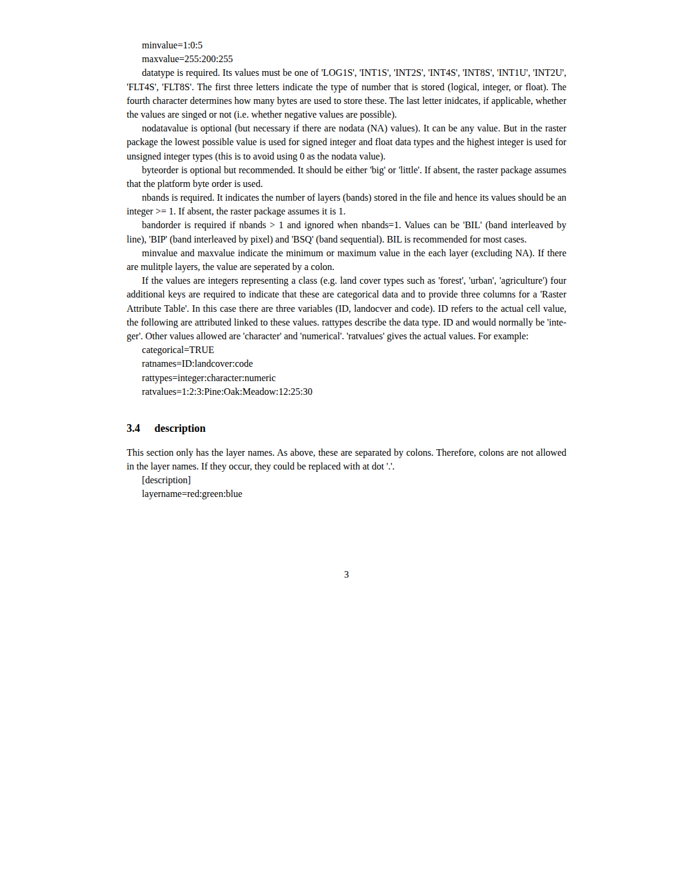minvalue=1:0:5
maxvalue=255:200:255
datatype is required. Its values must be one of 'LOG1S', 'INT1S', 'INT2S', 'INT4S', 'INT8S', 'INT1U', 'INT2U', 'FLT4S', 'FLT8S'. The first three letters indicate the type of number that is stored (logical, integer, or float). The fourth character determines how many bytes are used to store these. The last letter inidcates, if applicable, whether the values are singed or not (i.e. whether negative values are possible).
nodatavalue is optional (but necessary if there are nodata (NA) values). It can be any value. But in the raster package the lowest possible value is used for signed integer and float data types and the highest integer is used for unsigned integer types (this is to avoid using 0 as the nodata value).
byteorder is optional but recommended. It should be either 'big' or 'little'. If absent, the raster package assumes that the platform byte order is used.
nbands is required. It indicates the number of layers (bands) stored in the file and hence its values should be an integer >= 1. If absent, the raster package assumes it is 1.
bandorder is required if nbands > 1 and ignored when nbands=1. Values can be 'BIL' (band interleaved by line), 'BIP' (band interleaved by pixel) and 'BSQ' (band sequential). BIL is recommended for most cases.
minvalue and maxvalue indicate the minimum or maximum value in the each layer (excluding NA). If there are mulitple layers, the value are seperated by a colon.
If the values are integers representing a class (e.g. land cover types such as 'forest', 'urban', 'agriculture') four additional keys are required to indicate that these are categorical data and to provide three columns for a 'Raster Attribute Table'. In this case there are three variables (ID, landocver and code). ID refers to the actual cell value, the following are attributed linked to these values. rattypes describe the data type. ID and would normally be 'integer'. Other values allowed are 'character' and 'numerical'. 'ratvalues' gives the actual values. For example:
categorical=TRUE
ratnames=ID:landcover:code
rattypes=integer:character:numeric
ratvalues=1:2:3:Pine:Oak:Meadow:12:25:30
3.4description
This section only has the layer names. As above, these are separated by colons. Therefore, colons are not allowed in the layer names. If they occur, they could be replaced with at dot '.'.
[description]
layername=red:green:blue
3